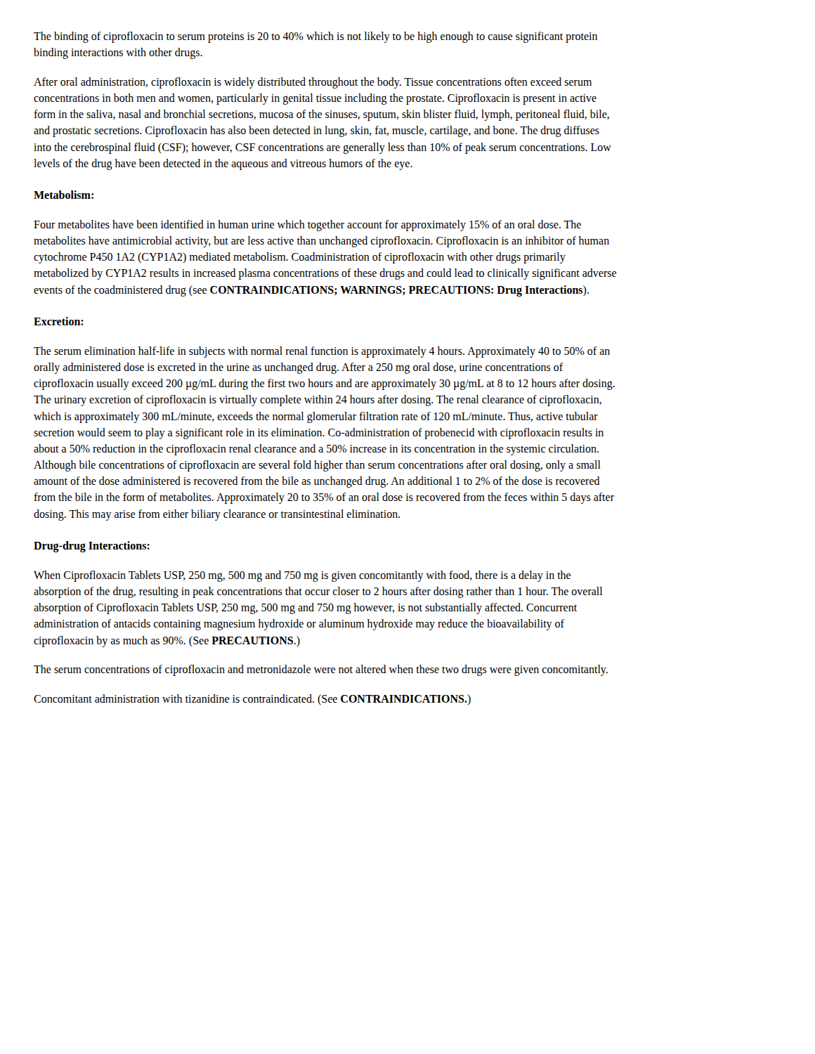The binding of ciprofloxacin to serum proteins is 20 to 40% which is not likely to be high enough to cause significant protein binding interactions with other drugs.
After oral administration, ciprofloxacin is widely distributed throughout the body. Tissue concentrations often exceed serum concentrations in both men and women, particularly in genital tissue including the prostate. Ciprofloxacin is present in active form in the saliva, nasal and bronchial secretions, mucosa of the sinuses, sputum, skin blister fluid, lymph, peritoneal fluid, bile, and prostatic secretions. Ciprofloxacin has also been detected in lung, skin, fat, muscle, cartilage, and bone. The drug diffuses into the cerebrospinal fluid (CSF); however, CSF concentrations are generally less than 10% of peak serum concentrations. Low levels of the drug have been detected in the aqueous and vitreous humors of the eye.
Metabolism:
Four metabolites have been identified in human urine which together account for approximately 15% of an oral dose. The metabolites have antimicrobial activity, but are less active than unchanged ciprofloxacin. Ciprofloxacin is an inhibitor of human cytochrome P450 1A2 (CYP1A2) mediated metabolism. Coadministration of ciprofloxacin with other drugs primarily metabolized by CYP1A2 results in increased plasma concentrations of these drugs and could lead to clinically significant adverse events of the coadministered drug (see CONTRAINDICATIONS; WARNINGS; PRECAUTIONS: Drug Interactions).
Excretion:
The serum elimination half-life in subjects with normal renal function is approximately 4 hours. Approximately 40 to 50% of an orally administered dose is excreted in the urine as unchanged drug. After a 250 mg oral dose, urine concentrations of ciprofloxacin usually exceed 200 µg/mL during the first two hours and are approximately 30 µg/mL at 8 to 12 hours after dosing. The urinary excretion of ciprofloxacin is virtually complete within 24 hours after dosing. The renal clearance of ciprofloxacin, which is approximately 300 mL/minute, exceeds the normal glomerular filtration rate of 120 mL/minute. Thus, active tubular secretion would seem to play a significant role in its elimination. Co-administration of probenecid with ciprofloxacin results in about a 50% reduction in the ciprofloxacin renal clearance and a 50% increase in its concentration in the systemic circulation. Although bile concentrations of ciprofloxacin are several fold higher than serum concentrations after oral dosing, only a small amount of the dose administered is recovered from the bile as unchanged drug. An additional 1 to 2% of the dose is recovered from the bile in the form of metabolites. Approximately 20 to 35% of an oral dose is recovered from the feces within 5 days after dosing. This may arise from either biliary clearance or transintestinal elimination.
Drug-drug Interactions:
When Ciprofloxacin Tablets USP, 250 mg, 500 mg and 750 mg is given concomitantly with food, there is a delay in the absorption of the drug, resulting in peak concentrations that occur closer to 2 hours after dosing rather than 1 hour. The overall absorption of Ciprofloxacin Tablets USP, 250 mg, 500 mg and 750 mg however, is not substantially affected. Concurrent administration of antacids containing magnesium hydroxide or aluminum hydroxide may reduce the bioavailability of ciprofloxacin by as much as 90%. (See PRECAUTIONS.)
The serum concentrations of ciprofloxacin and metronidazole were not altered when these two drugs were given concomitantly.
Concomitant administration with tizanidine is contraindicated. (See CONTRAINDICATIONS.)